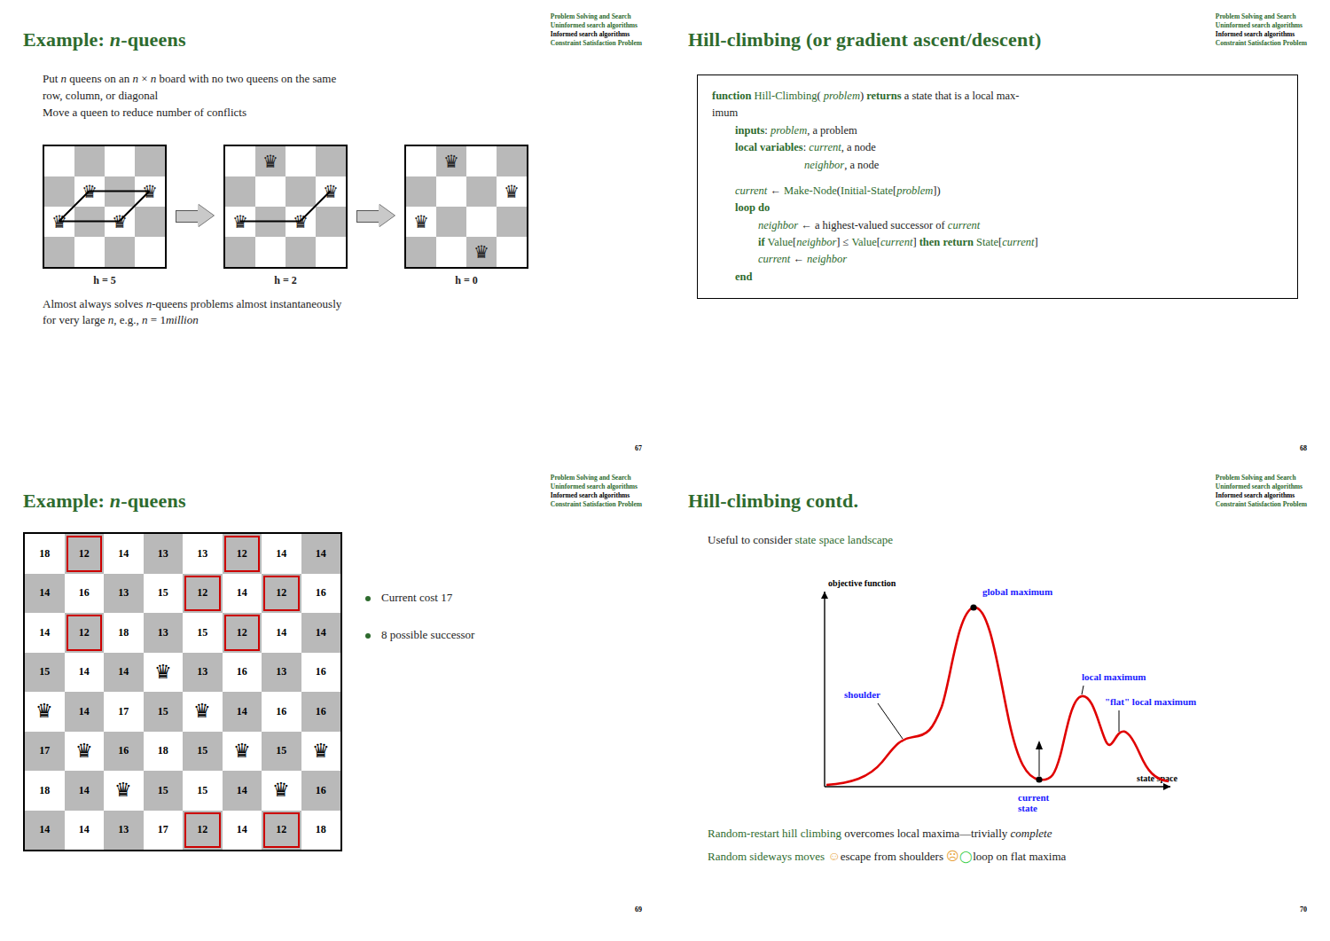Problem Solving and Search Uninformed search algorithms Informed search algorithms Constraint Satisfaction Problem
Example: n-queens
Put n queens on an n × n board with no two queens on the same
row, column, or diagonal
Move a queen to reduce number of conflicts
♛
♛
♛
♛
h = 5
♛
♛
♛
♛
h = 2
♛
♛
♛
♛
h = 0
Almost always solves n-queens problems almost instantaneously
for very large n, e.g., n = 1million
67
Problem Solving and Search Uninformed search algorithms Informed search algorithms Constraint Satisfaction Problem
Hill-climbing (or gradient ascent/descent)
function Hill-Climbing( problem) returns a state that is a local max-
imum
inputs: problem, a problem
local variables: current, a node
neighbor, a node
current ← Make-Node(Initial-State[problem])
loop do
neighbor ← a highest-valued successor of current
if Value[neighbor] ≤ Value[current] then return State[current]
current ← neighbor
end
68
Problem Solving and Search Uninformed search algorithms Informed search algorithms Constraint Satisfaction Problem
Example: n-queens
18
12
14
13
13
12
14
14
14
16
13
15
12
14
12
16
14
12
18
13
15
12
14
14
15
14
14
♛
13
16
13
16
♛
14
17
15
♛
14
16
16
17
♛
16
18
15
♛
15
♛
18
14
♛
15
15
14
♛
16
14
14
13
17
12
14
12
18
Current cost 17
8 possible successor
69
Problem Solving and Search Uninformed search algorithms Informed search algorithms Constraint Satisfaction Problem
Hill-climbing contd.
Useful to consider state space landscape
objective function state space global maximum shoulder local maximum "flat" local maximum current state
Random-restart hill climbing overcomes local maxima—trivially complete
Random sideways moves ☺escape from shoulders ☹◯loop on flat maxima
70